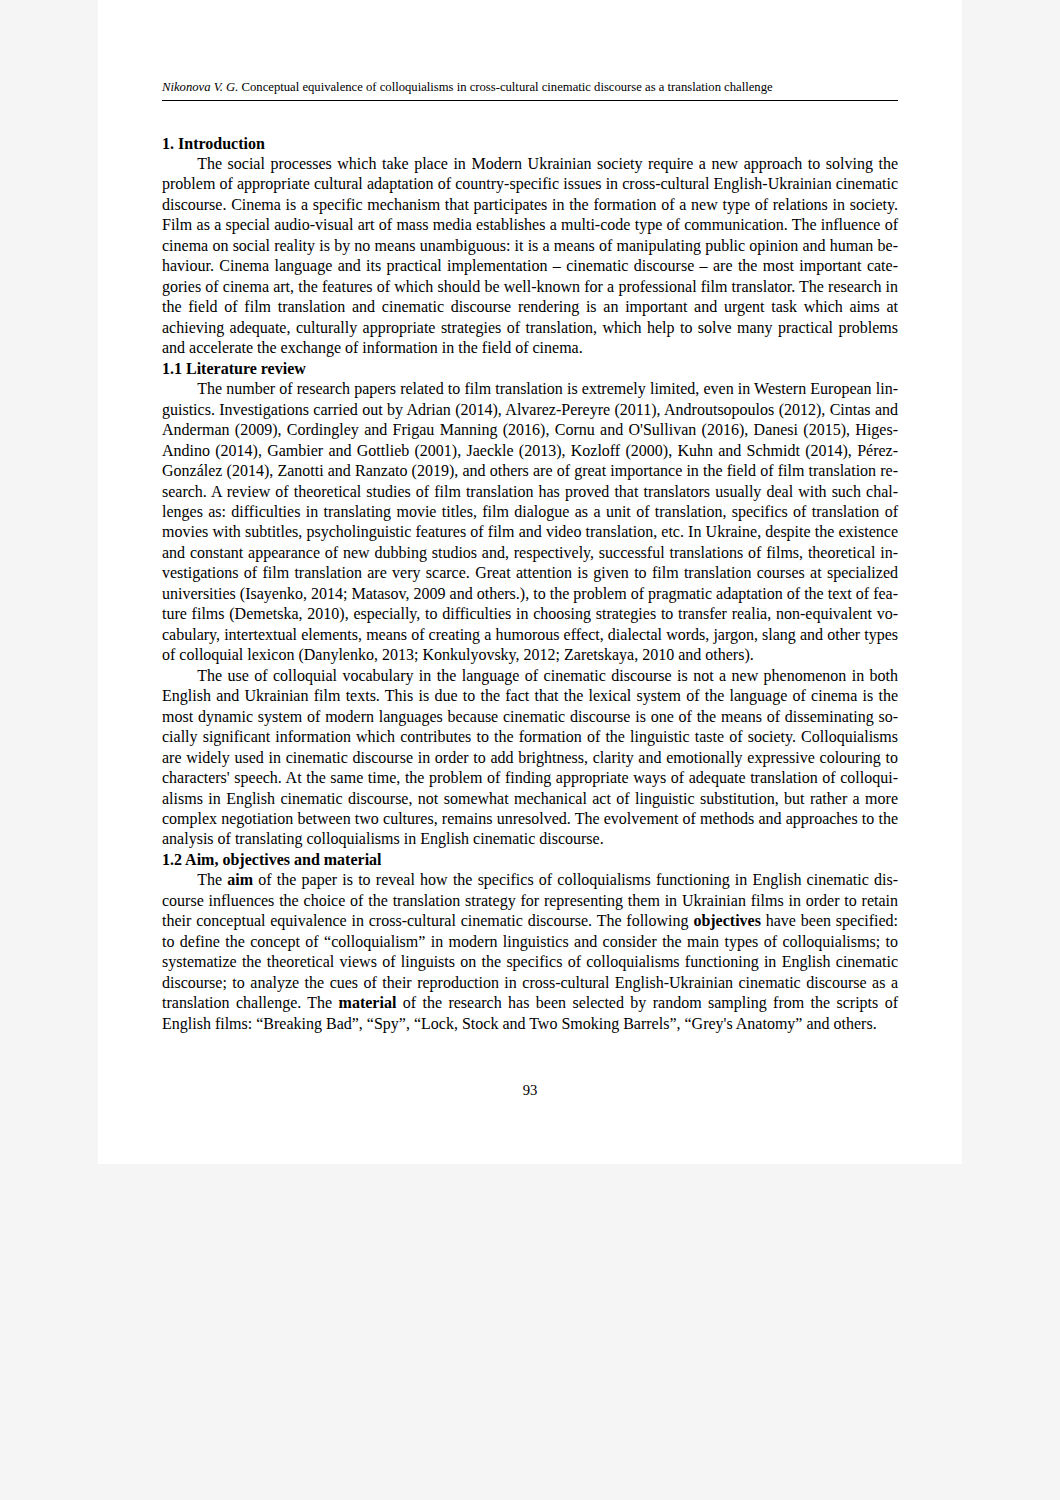Nikonova V. G. Conceptual equivalence of colloquialisms in cross-cultural cinematic discourse as a translation challenge
1. Introduction
The social processes which take place in Modern Ukrainian society require a new approach to solving the problem of appropriate cultural adaptation of country-specific issues in cross-cultural English-Ukrainian cinematic discourse. Cinema is a specific mechanism that participates in the formation of a new type of relations in society. Film as a special audio-visual art of mass media establishes a multi-code type of communication. The influence of cinema on social reality is by no means unambiguous: it is a means of manipulating public opinion and human behaviour. Cinema language and its practical implementation – cinematic discourse – are the most important categories of cinema art, the features of which should be well-known for a professional film translator. The research in the field of film translation and cinematic discourse rendering is an important and urgent task which aims at achieving adequate, culturally appropriate strategies of translation, which help to solve many practical problems and accelerate the exchange of information in the field of cinema.
1.1 Literature review
The number of research papers related to film translation is extremely limited, even in Western European linguistics. Investigations carried out by Adrian (2014), Alvarez-Pereyre (2011), Androutsopoulos (2012), Cintas and Anderman (2009), Cordingley and Frigau Manning (2016), Cornu and O'Sullivan (2016), Danesi (2015), Higes-Andino (2014), Gambier and Gottlieb (2001), Jaeckle (2013), Kozloff (2000), Kuhn and Schmidt (2014), Pérez-González (2014), Zanotti and Ranzato (2019), and others are of great importance in the field of film translation research. A review of theoretical studies of film translation has proved that translators usually deal with such challenges as: difficulties in translating movie titles, film dialogue as a unit of translation, specifics of translation of movies with subtitles, psycholinguistic features of film and video translation, etc. In Ukraine, despite the existence and constant appearance of new dubbing studios and, respectively, successful translations of films, theoretical investigations of film translation are very scarce. Great attention is given to film translation courses at specialized universities (Isayenko, 2014; Matasov, 2009 and others.), to the problem of pragmatic adaptation of the text of feature films (Demetska, 2010), especially, to difficulties in choosing strategies to transfer realia, non-equivalent vocabulary, intertextual elements, means of creating a humorous effect, dialectal words, jargon, slang and other types of colloquial lexicon (Danylenko, 2013; Konkulyovsky, 2012; Zaretskaya, 2010 and others).
The use of colloquial vocabulary in the language of cinematic discourse is not a new phenomenon in both English and Ukrainian film texts. This is due to the fact that the lexical system of the language of cinema is the most dynamic system of modern languages because cinematic discourse is one of the means of disseminating socially significant information which contributes to the formation of the linguistic taste of society. Colloquialisms are widely used in cinematic discourse in order to add brightness, clarity and emotionally expressive colouring to characters' speech. At the same time, the problem of finding appropriate ways of adequate translation of colloquialisms in English cinematic discourse, not somewhat mechanical act of linguistic substitution, but rather a more complex negotiation between two cultures, remains unresolved. The evolvement of methods and approaches to the analysis of translating colloquialisms in English cinematic discourse.
1.2 Aim, objectives and material
The aim of the paper is to reveal how the specifics of colloquialisms functioning in English cinematic discourse influences the choice of the translation strategy for representing them in Ukrainian films in order to retain their conceptual equivalence in cross-cultural cinematic discourse. The following objectives have been specified: to define the concept of “colloquialism” in modern linguistics and consider the main types of colloquialisms; to systematize the theoretical views of linguists on the specifics of colloquialisms functioning in English cinematic discourse; to analyze the cues of their reproduction in cross-cultural English-Ukrainian cinematic discourse as a translation challenge. The material of the research has been selected by random sampling from the scripts of English films: “Breaking Bad”, “Spy”, “Lock, Stock and Two Smoking Barrels”, “Grey's Anatomy” and others.
93